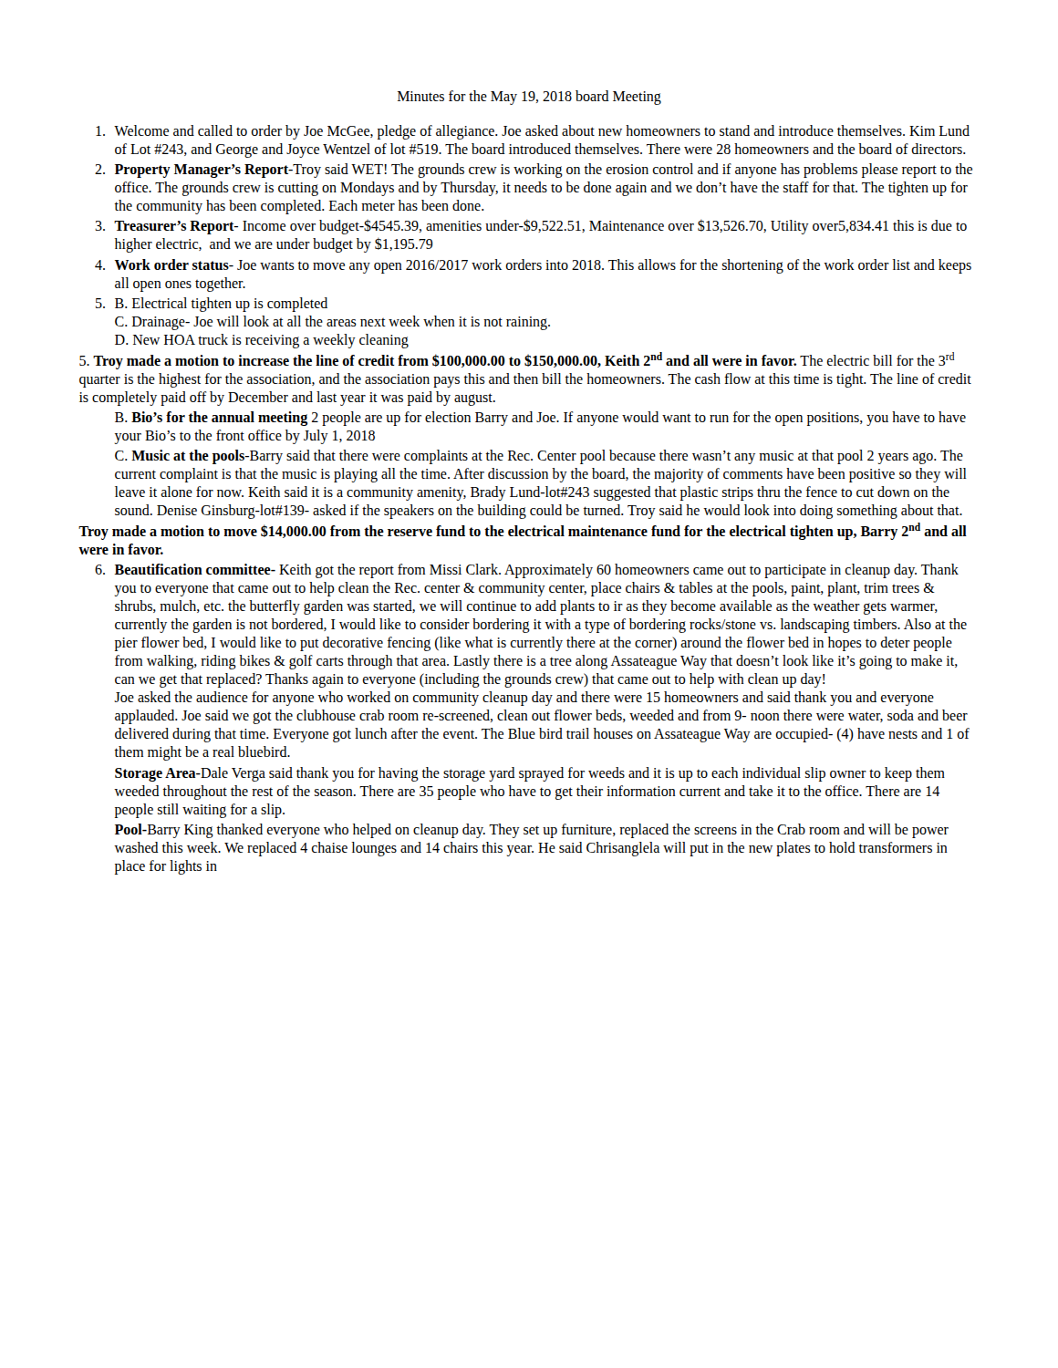Minutes for the May 19, 2018 board Meeting
Welcome and called to order by Joe McGee, pledge of allegiance. Joe asked about new homeowners to stand and introduce themselves. Kim Lund of Lot #243, and George and Joyce Wentzel of lot #519. The board introduced themselves. There were 28 homeowners and the board of directors.
Property Manager’s Report-Troy said WET! The grounds crew is working on the erosion control and if anyone has problems please report to the office. The grounds crew is cutting on Mondays and by Thursday, it needs to be done again and we don’t have the staff for that. The tighten up for the community has been completed. Each meter has been done.
Treasurer’s Report- Income over budget-$4545.39, amenities under-$9,522.51, Maintenance over $13,526.70, Utility over5,834.41 this is due to higher electric, and we are under budget by $1,195.79
Work order status- Joe wants to move any open 2016/2017 work orders into 2018. This allows for the shortening of the work order list and keeps all open ones together.
B. Electrical tighten up is completed
C. Drainage- Joe will look at all the areas next week when it is not raining.
D. New HOA truck is receiving a weekly cleaning
5. Troy made a motion to increase the line of credit from $100,000.00 to $150,000.00, Keith 2nd and all were in favor. The electric bill for the 3rd quarter is the highest for the association, and the association pays this and then bill the homeowners. The cash flow at this time is tight. The line of credit is completely paid off by December and last year it was paid by august.
B. Bio’s for the annual meeting 2 people are up for election Barry and Joe. If anyone would want to run for the open positions, you have to have your Bio’s to the front office by July 1, 2018
C. Music at the pools-Barry said that there were complaints at the Rec. Center pool because there wasn’t any music at that pool 2 years ago. The current complaint is that the music is playing all the time. After discussion by the board, the majority of comments have been positive so they will leave it alone for now. Keith said it is a community amenity, Brady Lund-lot#243 suggested that plastic strips thru the fence to cut down on the sound. Denise Ginsburg-lot#139- asked if the speakers on the building could be turned. Troy said he would look into doing something about that.
Troy made a motion to move $14,000.00 from the reserve fund to the electrical maintenance fund for the electrical tighten up, Barry 2nd and all were in favor.
Beautification committee- Keith got the report from Missi Clark. Approximately 60 homeowners came out to participate in cleanup day. Thank you to everyone that came out to help clean the Rec. center & community center, place chairs & tables at the pools, paint, plant, trim trees & shrubs, mulch, etc. the butterfly garden was started, we will continue to add plants to ir as they become available as the weather gets warmer, currently the garden is not bordered, I would like to consider bordering it with a type of bordering rocks/stone vs. landscaping timbers. Also at the pier flower bed, I would like to put decorative fencing (like what is currently there at the corner) around the flower bed in hopes to deter people from walking, riding bikes & golf carts through that area. Lastly there is a tree along Assateague Way that doesn’t look like it’s going to make it, can we get that replaced? Thanks again to everyone (including the grounds crew) that came out to help with clean up day!
Joe asked the audience for anyone who worked on community cleanup day and there were 15 homeowners and said thank you and everyone applauded. Joe said we got the clubhouse crab room re-screened, clean out flower beds, weeded and from 9- noon there were water, soda and beer delivered during that time. Everyone got lunch after the event. The Blue bird trail houses on Assateague Way are occupied- (4) have nests and 1 of them might be a real bluebird.
Storage Area-Dale Verga said thank you for having the storage yard sprayed for weeds and it is up to each individual slip owner to keep them weeded throughout the rest of the season. There are 35 people who have to get their information current and take it to the office. There are 14 people still waiting for a slip.
Pool-Barry King thanked everyone who helped on cleanup day. They set up furniture, replaced the screens in the Crab room and will be power washed this week. We replaced 4 chaise lounges and 14 chairs this year. He said Chrisanglela will put in the new plates to hold transformers in place for lights in